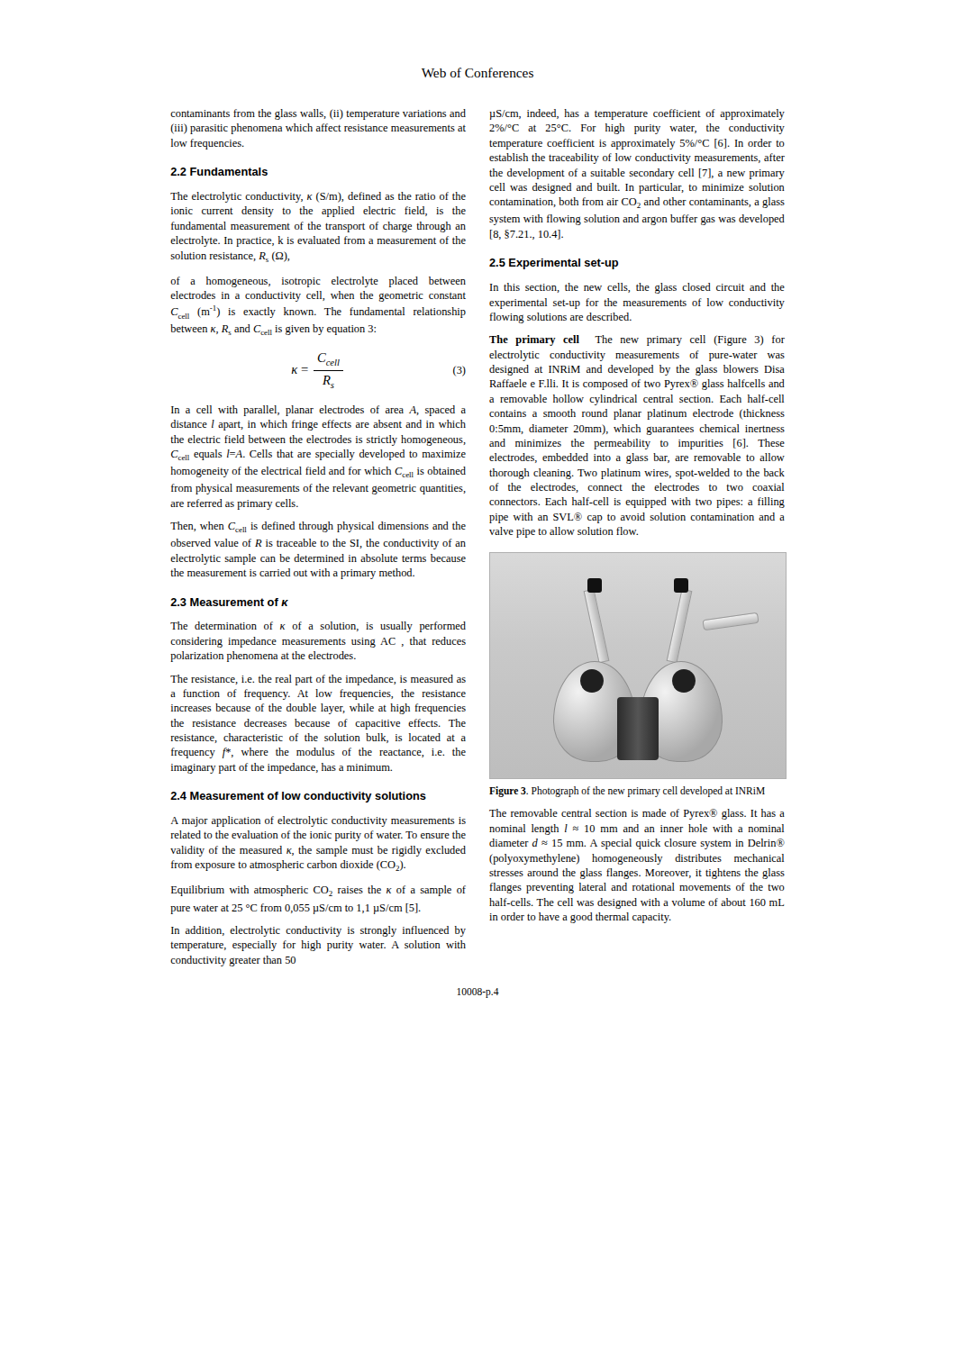Web of Conferences
contaminants from the glass walls, (ii) temperature variations and (iii) parasitic phenomena which affect resistance measurements at low frequencies.
2.2 Fundamentals
The electrolytic conductivity, κ (S/m), defined as the ratio of the ionic current density to the applied electric field, is the fundamental measurement of the transport of charge through an electrolyte. In practice, k is evaluated from a measurement of the solution resistance, Rs (Ω),
of a homogeneous, isotropic electrolyte placed between electrodes in a conductivity cell, when the geometric constant Ccell (m-1) is exactly known. The fundamental relationship between κ, Rs and Ccell is given by equation 3:
κ = Ccell Rs (3)
In a cell with parallel, planar electrodes of area A, spaced a distance l apart, in which fringe effects are absent and in which the electric field between the electrodes is strictly homogeneous, Ccell equals l=A. Cells that are specially developed to maximize homogeneity of the electrical field and for which Ccell is obtained from physical measurements of the relevant geometric quantities, are referred as primary cells.
Then, when Ccell is defined through physical dimensions and the observed value of R is traceable to the SI, the conductivity of an electrolytic sample can be determined in absolute terms because the measurement is carried out with a primary method.
2.3 Measurement of κ
The determination of κ of a solution, is usually performed considering impedance measurements using AC , that reduces polarization phenomena at the electrodes.
The resistance, i.e. the real part of the impedance, is measured as a function of frequency. At low frequencies, the resistance increases because of the double layer, while at high frequencies the resistance decreases because of capacitive effects. The resistance, characteristic of the solution bulk, is located at a frequency f*, where the modulus of the reactance, i.e. the imaginary part of the impedance, has a minimum.
2.4 Measurement of low conductivity solutions
A major application of electrolytic conductivity measurements is related to the evaluation of the ionic purity of water. To ensure the validity of the measured κ, the sample must be rigidly excluded from exposure to atmospheric carbon dioxide (CO2).
Equilibrium with atmospheric CO2 raises the κ of a sample of pure water at 25 °C from 0,055 µS/cm to 1,1 µS/cm [5].
In addition, electrolytic conductivity is strongly influenced by temperature, especially for high purity water. A solution with conductivity greater than 50
µS/cm, indeed, has a temperature coefficient of approximately 2%/°C at 25°C. For high purity water, the conductivity temperature coefficient is approximately 5%/°C [6]. In order to establish the traceability of low conductivity measurements, after the development of a suitable secondary cell [7], a new primary cell was designed and built. In particular, to minimize solution contamination, both from air CO2 and other contaminants, a glass system with flowing solution and argon buffer gas was developed [8, §7.21., 10.4].
2.5 Experimental set-up
In this section, the new cells, the glass closed circuit and the experimental set-up for the measurements of low conductivity flowing solutions are described.
The primary cell The new primary cell (Figure 3) for electrolytic conductivity measurements of pure-water was designed at INRiM and developed by the glass blowers Disa Raffaele e F.lli. It is composed of two Pyrex® glass halfcells and a removable hollow cylindrical central section. Each half-cell contains a smooth round planar platinum electrode (thickness 0:5mm, diameter 20mm), which guarantees chemical inertness and minimizes the permeability to impurities [6]. These electrodes, embedded into a glass bar, are removable to allow thorough cleaning. Two platinum wires, spot-welded to the back of the electrodes, connect the electrodes to two coaxial connectors. Each half-cell is equipped with two pipes: a filling pipe with an SVL® cap to avoid solution contamination and a valve pipe to allow solution flow.
Figure 3. Photograph of the new primary cell developed at INRiM
The removable central section is made of Pyrex® glass. It has a nominal length l ≈ 10 mm and an inner hole with a nominal diameter d ≈ 15 mm. A special quick closure system in Delrin® (polyoxymethylene) homogeneously distributes mechanical stresses around the glass flanges. Moreover, it tightens the glass flanges preventing lateral and rotational movements of the two half-cells. The cell was designed with a volume of about 160 mL in order to have a good thermal capacity.
10008-p.4